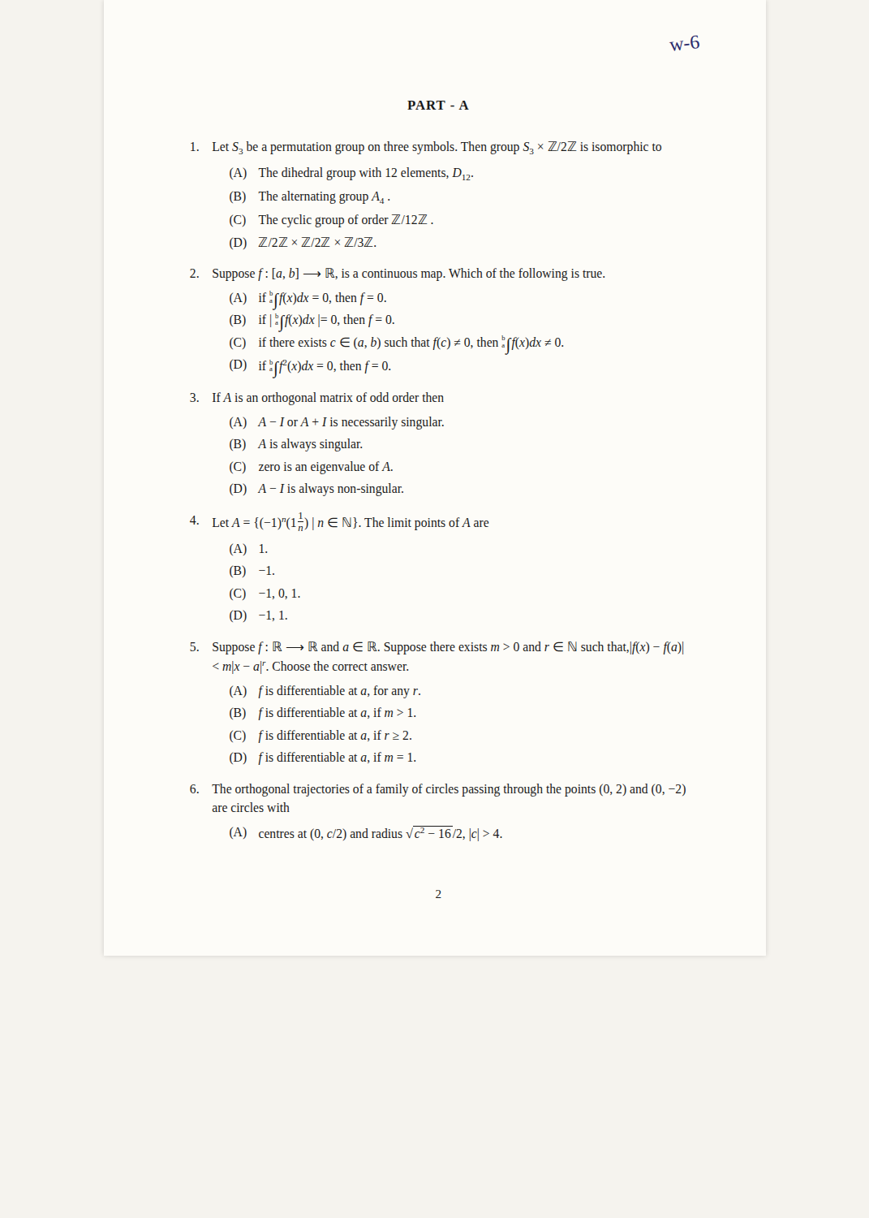w‑6
PART - A
Let S3 be a permutation group on three symbols. Then group S3 × ℤ/2ℤ is isomorphic to
The dihedral group with 12 elements, D12.
The alternating group A4 .
The cyclic group of order ℤ/12ℤ .
ℤ/2ℤ × ℤ/2ℤ × ℤ/3ℤ.
Suppose f : [a, b] ⟶ ℝ, is a continuous map. Which of the following is true.
if ba∫f(x)dx = 0, then f = 0.
if | ba∫f(x)dx |= 0, then f = 0.
if there exists c ∈ (a, b) such that f(c) ≠ 0, then ba∫f(x)dx ≠ 0.
if ba∫f2(x)dx = 0, then f = 0.
If A is an orthogonal matrix of odd order then
A − I or A + I is necessarily singular.
A is always singular.
zero is an eigenvalue of A.
A − I is always non-singular.
Let A = {(−1)n(11 n) | n ∈ ℕ}. The limit points of A are
1.
−1.
−1, 0, 1.
−1, 1.
Suppose f : ℝ ⟶ ℝ and a ∈ ℝ. Suppose there exists m > 0 and r ∈ ℕ such that,|f(x) − f(a)| < m|x − a|r. Choose the correct answer.
f is differentiable at a, for any r.
f is differentiable at a, if m > 1.
f is differentiable at a, if r ≥ 2.
f is differentiable at a, if m = 1.
The orthogonal trajectories of a family of circles passing through the points (0, 2) and (0, −2) are circles with
centres at (0, c/2) and radius √c2 − 16/2, |c| > 4.
2